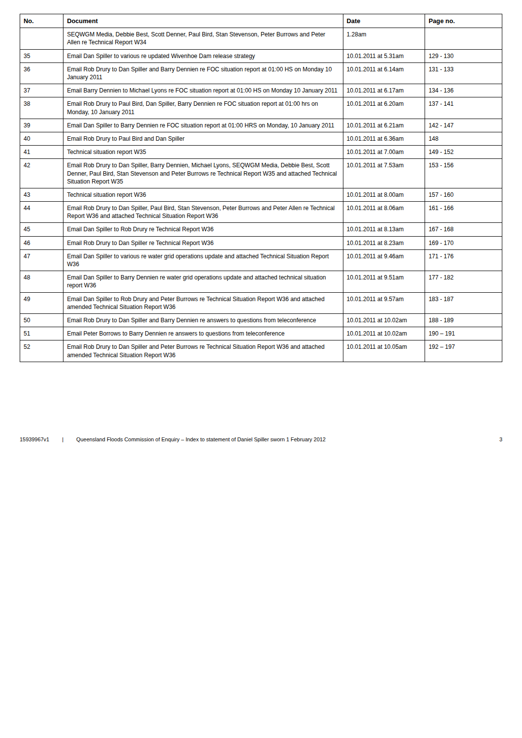| No. | Document | Date | Page no. |
| --- | --- | --- | --- |
| | SEQWGM Media, Debbie Best, Scott Denner, Paul Bird, Stan Stevenson, Peter Burrows and Peter Allen re Technical Report W34 | 1.28am | |
| 35 | Email Dan Spiller to various re updated Wivenhoe Dam release strategy | 10.01.2011 at 5.31am | 129 - 130 |
| 36 | Email Rob Drury to Dan Spiller and Barry Dennien re FOC situation report at 01:00 HS on Monday 10 January 2011 | 10.01.2011 at 6.14am | 131 - 133 |
| 37 | Email Barry Dennien to Michael Lyons re FOC situation report at 01:00 HS on Monday 10 January 2011 | 10.01.2011 at 6.17am | 134 - 136 |
| 38 | Email Rob Drury to Paul Bird, Dan Spiller, Barry Dennien re FOC situation report at 01:00 hrs on Monday, 10 January 2011 | 10.01.2011 at 6.20am | 137 - 141 |
| 39 | Email Dan Spiller to Barry Dennien re FOC situation report at 01:00 HRS on Monday, 10 January 2011 | 10.01.2011 at 6.21am | 142 - 147 |
| 40 | Email Rob Drury to Paul Bird and Dan Spiller | 10.01.2011 at 6.36am | 148 |
| 41 | Technical situation report W35 | 10.01.2011 at 7.00am | 149 - 152 |
| 42 | Email Rob Drury to Dan Spiller, Barry Dennien, Michael Lyons, SEQWGM Media, Debbie Best, Scott Denner, Paul Bird, Stan Stevenson and Peter Burrows re Technical Report W35 and attached Technical Situation Report W35 | 10.01.2011 at 7.53am | 153 - 156 |
| 43 | Technical situation report W36 | 10.01.2011 at 8.00am | 157 - 160 |
| 44 | Email Rob Drury to Dan Spiller, Paul Bird, Stan Stevenson, Peter Burrows and Peter Allen re Technical Report W36 and attached Technical Situation Report W36 | 10.01.2011 at 8.06am | 161 - 166 |
| 45 | Email Dan Spiller to Rob Drury re Technical Report W36 | 10.01.2011 at 8.13am | 167 - 168 |
| 46 | Email Rob Drury to Dan Spiller re Technical Report W36 | 10.01.2011 at 8.23am | 169 - 170 |
| 47 | Email Dan Spiller to various re water grid operations update and attached Technical Situation Report W36 | 10.01.2011 at 9.46am | 171 - 176 |
| 48 | Email Dan Spiller to Barry Dennien re water grid operations update and attached technical situation report W36 | 10.01.2011 at 9.51am | 177 - 182 |
| 49 | Email Dan Spiller to Rob Drury and Peter Burrows re Technical Situation Report W36 and attached amended Technical Situation Report W36 | 10.01.2011 at 9.57am | 183 - 187 |
| 50 | Email Rob Drury to Dan Spiller and Barry Dennien re answers to questions from teleconference | 10.01.2011 at 10.02am | 188 - 189 |
| 51 | Email Peter Borrows to Barry Dennien re answers to questions from teleconference | 10.01.2011 at 10.02am | 190 – 191 |
| 52 | Email Rob Drury to Dan Spiller and Peter Burrows re Technical Situation Report W36 and attached amended Technical Situation Report W36 | 10.01.2011 at 10.05am | 192 – 197 |
15939967v1 | Queensland Floods Commission of Enquiry – Index to statement of Daniel Spiller sworn 1 February 2012 3